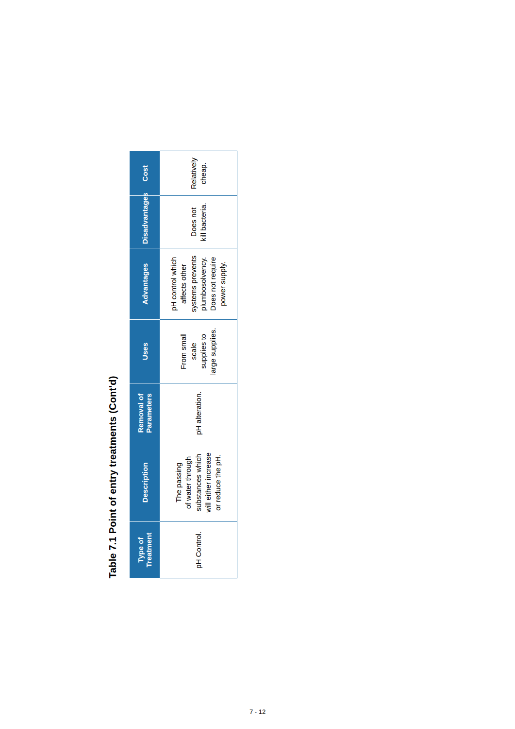Table 7.1 Point of entry treatments (Cont'd)
| Type of Treatment | Description | Removal of Parameters | Uses | Advantages | Disadvantages | Cost |
| --- | --- | --- | --- | --- | --- | --- |
| pH Control. | The passing of water through substances which will either increase or reduce the pH. | pH alteration. | From small scale supplies to large supplies. | pH control which affects other systems prevents plumbosolvency. Does not require power supply. | Does not kill bacteria. | Relatively cheap. |
7 - 12